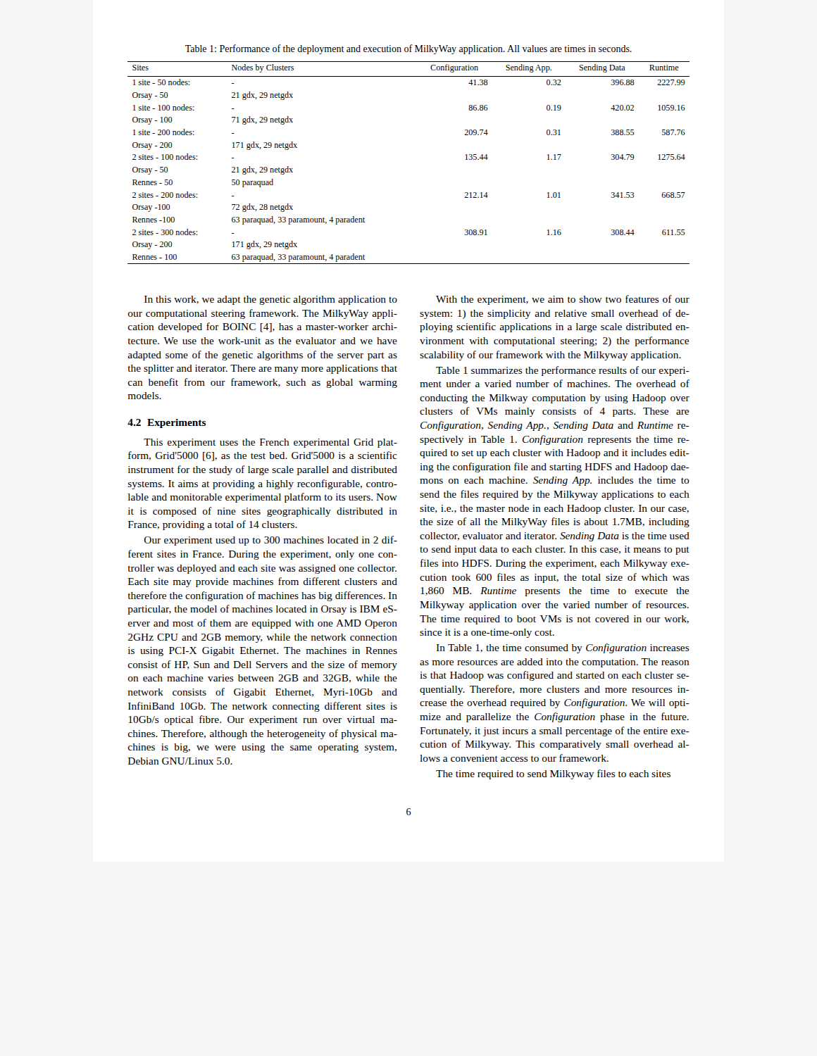Table 1: Performance of the deployment and execution of MilkyWay application. All values are times in seconds.
| Sites | Nodes by Clusters | Configuration | Sending App. | Sending Data | Runtime |
| --- | --- | --- | --- | --- | --- |
| 1 site - 50 nodes: | - | 41.38 | 0.32 | 396.88 | 2227.99 |
| Orsay - 50 | 21 gdx, 29 netgdx | | | | |
| 1 site - 100 nodes: | - | 86.86 | 0.19 | 420.02 | 1059.16 |
| Orsay - 100 | 71 gdx, 29 netgdx | | | | |
| 1 site - 200 nodes: | - | 209.74 | 0.31 | 388.55 | 587.76 |
| Orsay - 200 | 171 gdx, 29 netgdx | | | | |
| 2 sites - 100 nodes: | - | 135.44 | 1.17 | 304.79 | 1275.64 |
| Orsay - 50 | 21 gdx, 29 netgdx | | | | |
| Rennes - 50 | 50 paraquad | | | | |
| 2 sites - 200 nodes: | - | 212.14 | 1.01 | 341.53 | 668.57 |
| Orsay -100 | 72 gdx, 28 netgdx | | | | |
| Rennes -100 | 63 paraquad, 33 paramount, 4 paradent | | | | |
| 2 sites - 300 nodes: | - | 308.91 | 1.16 | 308.44 | 611.55 |
| Orsay - 200 | 171 gdx, 29 netgdx | | | | |
| Rennes - 100 | 63 paraquad, 33 paramount, 4 paradent | | | | |
In this work, we adapt the genetic algorithm application to our computational steering framework. The MilkyWay application developed for BOINC [4], has a master-worker architecture. We use the work-unit as the evaluator and we have adapted some of the genetic algorithms of the server part as the splitter and iterator. There are many more applications that can benefit from our framework, such as global warming models.
4.2 Experiments
This experiment uses the French experimental Grid platform, Grid'5000 [6], as the test bed. Grid'5000 is a scientific instrument for the study of large scale parallel and distributed systems. It aims at providing a highly reconfigurable, controlable and monitorable experimental platform to its users. Now it is composed of nine sites geographically distributed in France, providing a total of 14 clusters.
Our experiment used up to 300 machines located in 2 different sites in France. During the experiment, only one controller was deployed and each site was assigned one collector. Each site may provide machines from different clusters and therefore the configuration of machines has big differences. In particular, the model of machines located in Orsay is IBM eServer and most of them are equipped with one AMD Operon 2GHz CPU and 2GB memory, while the network connection is using PCI-X Gigabit Ethernet. The machines in Rennes consist of HP, Sun and Dell Servers and the size of memory on each machine varies between 2GB and 32GB, while the network consists of Gigabit Ethernet, Myri-10Gb and InfiniBand 10Gb. The network connecting different sites is 10Gb/s optical fibre. Our experiment run over virtual machines. Therefore, although the heterogeneity of physical machines is big, we were using the same operating system, Debian GNU/Linux 5.0.
With the experiment, we aim to show two features of our system: 1) the simplicity and relative small overhead of deploying scientific applications in a large scale distributed environment with computational steering; 2) the performance scalability of our framework with the Milkyway application.
Table 1 summarizes the performance results of our experiment under a varied number of machines. The overhead of conducting the Milkway computation by using Hadoop over clusters of VMs mainly consists of 4 parts. These are Configuration, Sending App., Sending Data and Runtime respectively in Table 1. Configuration represents the time required to set up each cluster with Hadoop and it includes editing the configuration file and starting HDFS and Hadoop daemons on each machine. Sending App. includes the time to send the files required by the Milkyway applications to each site, i.e., the master node in each Hadoop cluster. In our case, the size of all the MilkyWay files is about 1.7MB, including collector, evaluator and iterator. Sending Data is the time used to send input data to each cluster. In this case, it means to put files into HDFS. During the experiment, each Milkyway execution took 600 files as input, the total size of which was 1,860 MB. Runtime presents the time to execute the Milkyway application over the varied number of resources. The time required to boot VMs is not covered in our work, since it is a one-time-only cost.
In Table 1, the time consumed by Configuration increases as more resources are added into the computation. The reason is that Hadoop was configured and started on each cluster sequentially. Therefore, more clusters and more resources increase the overhead required by Configuration. We will optimize and parallelize the Configuration phase in the future. Fortunately, it just incurs a small percentage of the entire execution of Milkyway. This comparatively small overhead allows a convenient access to our framework.
The time required to send Milkyway files to each sites
6